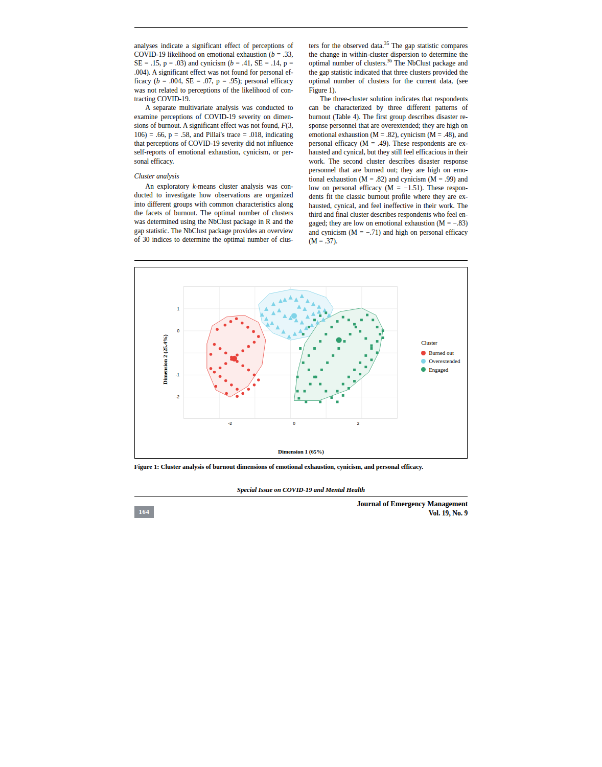analyses indicate a significant effect of perceptions of COVID-19 likelihood on emotional exhaustion (b = .33, SE = .15, p = .03) and cynicism (b = .41, SE = .14, p = .004). A significant effect was not found for personal efficacy (b = .004, SE = .07, p = .95); personal efficacy was not related to perceptions of the likelihood of contracting COVID-19.
A separate multivariate analysis was conducted to examine perceptions of COVID-19 severity on dimensions of burnout. A significant effect was not found, F(3, 106) = .66, p = .58, and Pillai's trace = .018, indicating that perceptions of COVID-19 severity did not influence self-reports of emotional exhaustion, cynicism, or personal efficacy.
Cluster analysis
An exploratory k-means cluster analysis was conducted to investigate how observations are organized into different groups with common characteristics along the facets of burnout. The optimal number of clusters was determined using the NbClust package in R and the gap statistic. The NbClust package provides an overview of 30 indices to determine the optimal number of clusters for the observed data.35 The gap statistic compares the change in within-cluster dispersion to determine the optimal number of clusters.36 The NbClust package and the gap statistic indicated that three clusters provided the optimal number of clusters for the current data, (see Figure 1).
The three-cluster solution indicates that respondents can be characterized by three different patterns of burnout (Table 4). The first group describes disaster response personnel that are overextended; they are high on emotional exhaustion (M = .82), cynicism (M = .48), and personal efficacy (M = .49). These respondents are exhausted and cynical, but they still feel efficacious in their work. The second cluster describes disaster response personnel that are burned out; they are high on emotional exhaustion (M = .82) and cynicism (M = .99) and low on personal efficacy (M = −1.51). These respondents fit the classic burnout profile where they are exhausted, cynical, and feel ineffective in their work. The third and final cluster describes respondents who feel engaged; they are low on emotional exhaustion (M = −.83) and cynicism (M = −.71) and high on personal efficacy (M = .37).
Dimension 2 (25.4%)
1 0 -1 -2 -2 0 2
Cluster
Burned out
Overextended
Engaged
Dimension 1 (65%)
Figure 1: Cluster analysis of burnout dimensions of emotional exhaustion, cynicism, and personal efficacy.
Special Issue on COVID-19 and Mental Health
164
Journal of Emergency Management
Vol. 19, No. 9